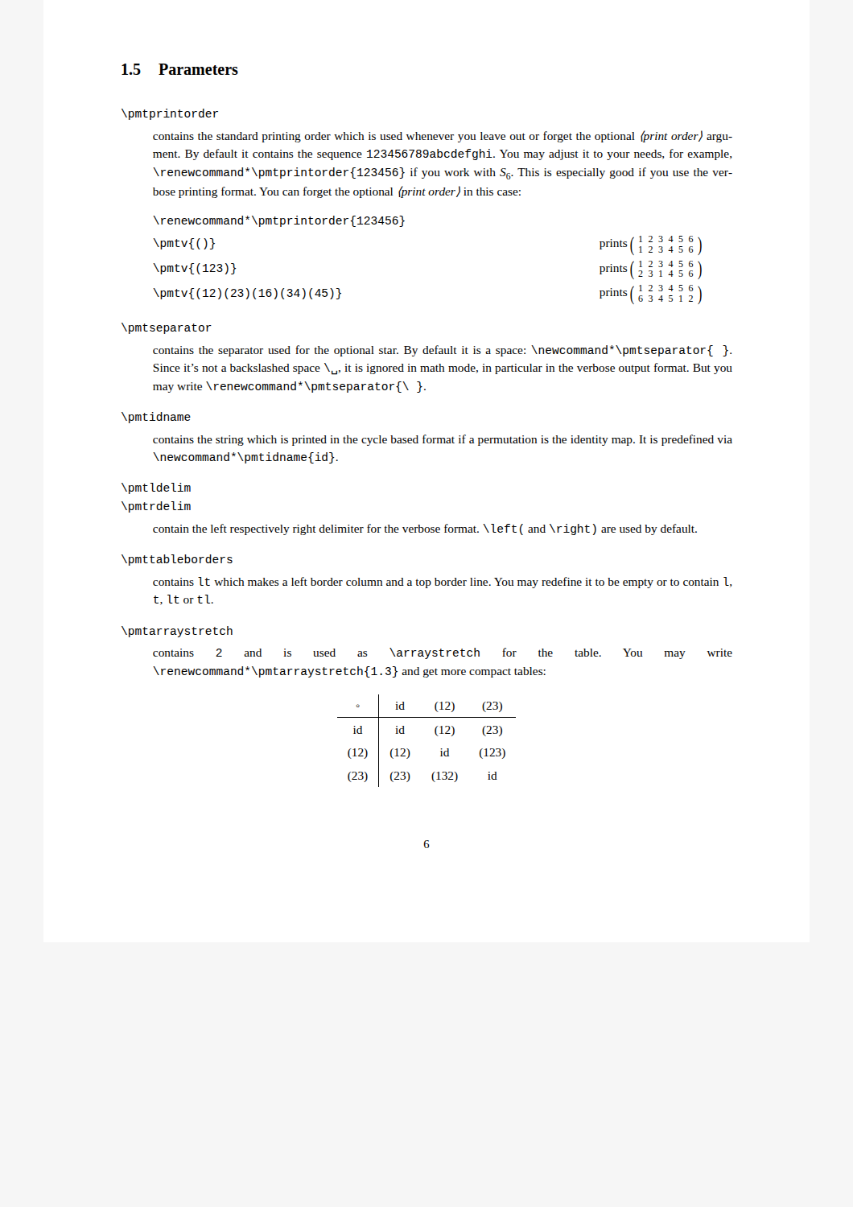1.5 Parameters
\pmtprintorder
contains the standard printing order which is used whenever you leave out or forget the optional ⟨print order⟩ argument. By default it contains the sequence 123456789abcdefghi. You may adjust it to your needs, for example, \renewcommand*\pmtprintorder{123456} if you work with S 6. This is especially good if you use the verbose printing format. You can forget the optional ⟨print order⟩ in this case:
| \renewcommand*\pmtprintorder{123456} | |
| \pmtv{()} | prints 1 2 3 4 5 6 1 2 3 4 5 6 |
| \pmtv{(123)} | prints 1 2 3 4 5 6 2 3 1 4 5 6 |
| \pmtv{(12)(23)(16)(34)(45)} | prints 1 2 3 4 5 6 6 3 4 5 1 2 |
\pmtseparator
contains the separator used for the optional star. By default it is a space: \newcommand*\pmtseparator{ }. Since it’s not a backslashed space \␣, it is ignored in math mode, in particular in the verbose output format. But you may write \renewcommand*\pmtseparator{\ }.
\pmtidname
contains the string which is printed in the cycle based format if a permutation is the identity map. It is predefined via \newcommand*\pmtidname{id}.
\pmtldelim
\pmtrdelim
contain the left respectively right delimiter for the verbose format. \left( and \right) are used by default.
\pmttableborders
contains lt which makes a left border column and a top border line. You may redefine it to be empty or to contain l, t, lt or tl.
\pmtarraystretch
contains 2 and is used as \arraystretch for the table. You may write \renewcommand*\pmtarraystretch{1.3} and get more compact tables:
| ◦ | id | (12) | (23) |
| id | id | (12) | (23) |
| (12) | (12) | id | (123) |
| (23) | (23) | (132) | id |
6